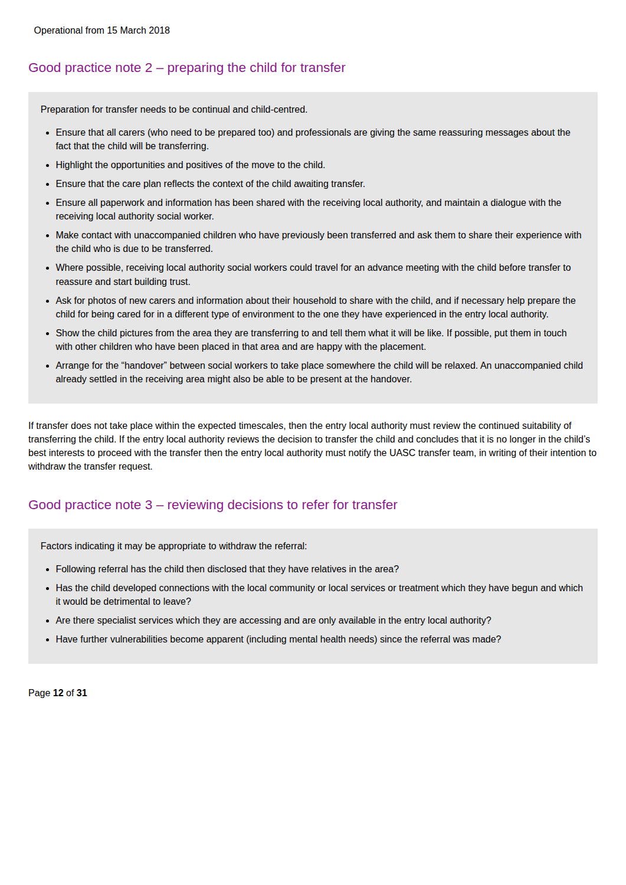Operational from 15 March 2018
Good practice note 2 – preparing the child for transfer
Preparation for transfer needs to be continual and child-centred.
Ensure that all carers (who need to be prepared too) and professionals are giving the same reassuring messages about the fact that the child will be transferring.
Highlight the opportunities and positives of the move to the child.
Ensure that the care plan reflects the context of the child awaiting transfer.
Ensure all paperwork and information has been shared with the receiving local authority, and maintain a dialogue with the receiving local authority social worker.
Make contact with unaccompanied children who have previously been transferred and ask them to share their experience with the child who is due to be transferred.
Where possible, receiving local authority social workers could travel for an advance meeting with the child before transfer to reassure and start building trust.
Ask for photos of new carers and information about their household to share with the child, and if necessary help prepare the child for being cared for in a different type of environment to the one they have experienced in the entry local authority.
Show the child pictures from the area they are transferring to and tell them what it will be like. If possible, put them in touch with other children who have been placed in that area and are happy with the placement.
Arrange for the “handover” between social workers to take place somewhere the child will be relaxed. An unaccompanied child already settled in the receiving area might also be able to be present at the handover.
If transfer does not take place within the expected timescales, then the entry local authority must review the continued suitability of transferring the child. If the entry local authority reviews the decision to transfer the child and concludes that it is no longer in the child’s best interests to proceed with the transfer then the entry local authority must notify the UASC transfer team, in writing of their intention to withdraw the transfer request.
Good practice note 3 – reviewing decisions to refer for transfer
Factors indicating it may be appropriate to withdraw the referral:
Following referral has the child then disclosed that they have relatives in the area?
Has the child developed connections with the local community or local services or treatment which they have begun and which it would be detrimental to leave?
Are there specialist services which they are accessing and are only available in the entry local authority?
Have further vulnerabilities become apparent (including mental health needs) since the referral was made?
Page 12 of 31